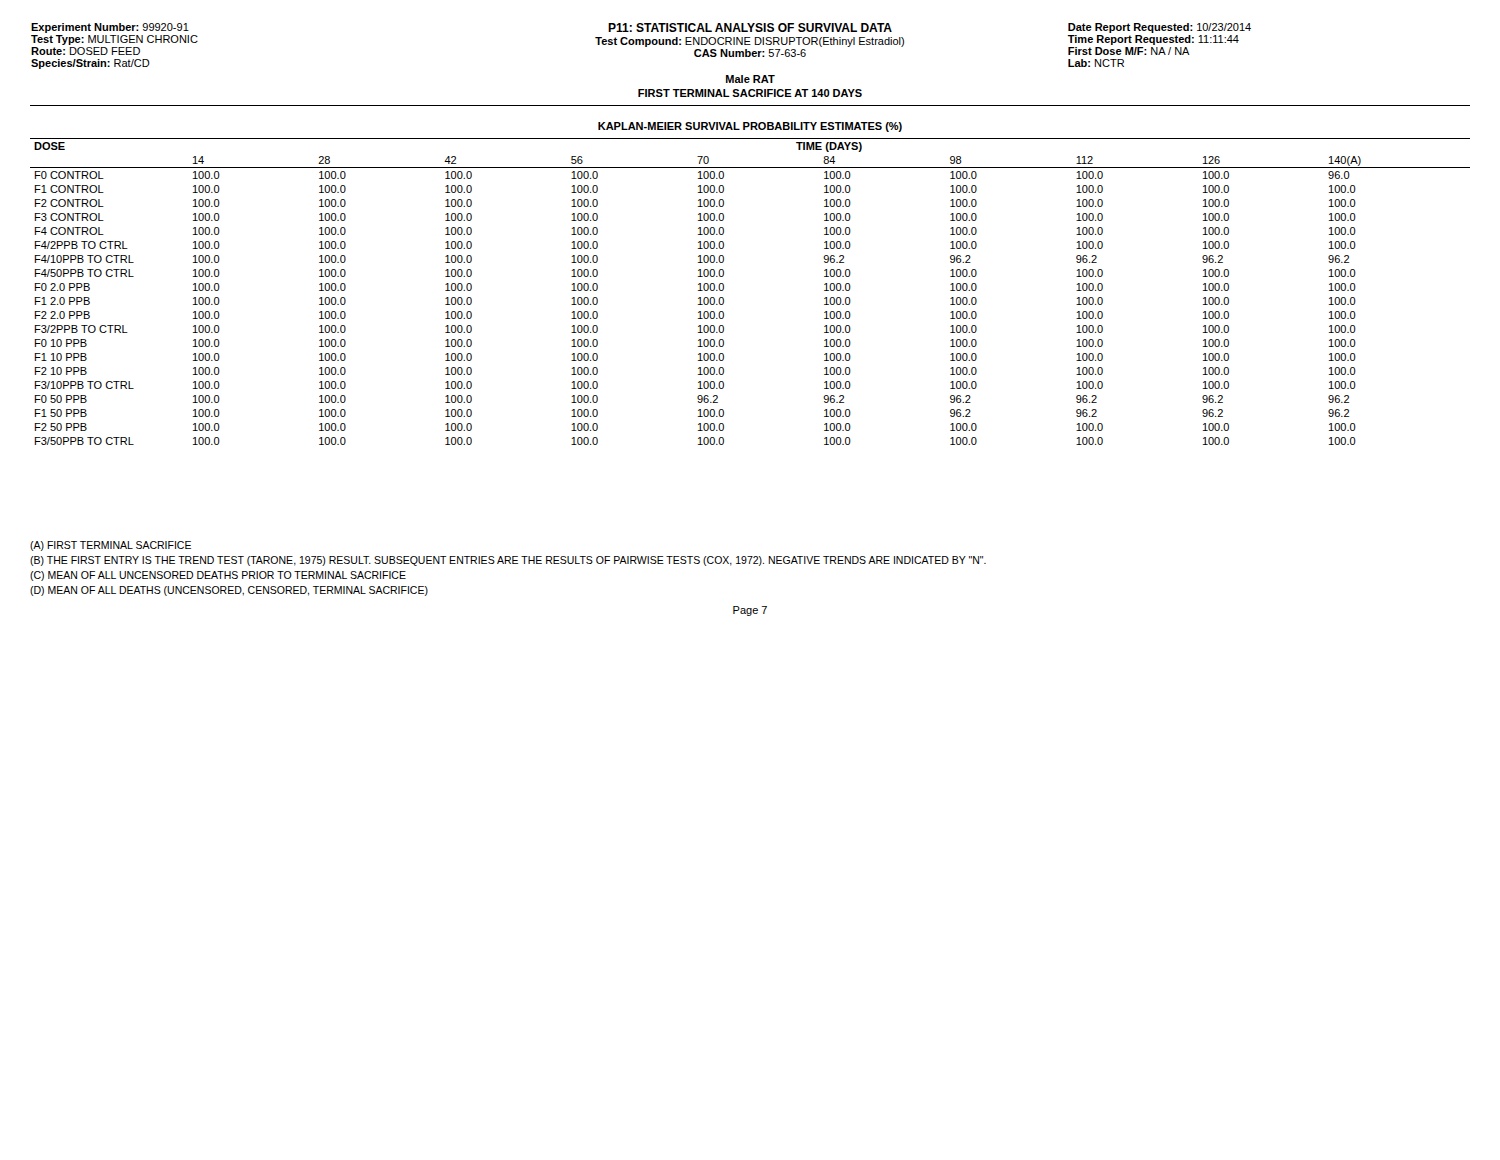| Experiment Number: 99920-91 Test Type: MULTIGEN CHRONIC Route: DOSED FEED Species/Strain: Rat/CD | P11: STATISTICAL ANALYSIS OF SURVIVAL DATA Test Compound: ENDOCRINE DISRUPTOR(Ethinyl Estradiol) CAS Number: 57-63-6 | Date Report Requested: 10/23/2014 Time Report Requested: 11:11:44 First Dose M/F: NA / NA Lab: NCTR |
Male RAT
FIRST TERMINAL SACRIFICE AT 140 DAYS
KAPLAN-MEIER SURVIVAL PROBABILITY ESTIMATES (%)
| DOSE | TIME (DAYS) |
| | 14 | 28 | 42 | 56 | 70 | 84 | 98 | 112 | 126 | 140(A) |
| F0 CONTROL | 100.0 | 100.0 | 100.0 | 100.0 | 100.0 | 100.0 | 100.0 | 100.0 | 100.0 | 96.0 |
| F1 CONTROL | 100.0 | 100.0 | 100.0 | 100.0 | 100.0 | 100.0 | 100.0 | 100.0 | 100.0 | 100.0 |
| F2 CONTROL | 100.0 | 100.0 | 100.0 | 100.0 | 100.0 | 100.0 | 100.0 | 100.0 | 100.0 | 100.0 |
| F3 CONTROL | 100.0 | 100.0 | 100.0 | 100.0 | 100.0 | 100.0 | 100.0 | 100.0 | 100.0 | 100.0 |
| F4 CONTROL | 100.0 | 100.0 | 100.0 | 100.0 | 100.0 | 100.0 | 100.0 | 100.0 | 100.0 | 100.0 |
| F4/2PPB TO CTRL | 100.0 | 100.0 | 100.0 | 100.0 | 100.0 | 100.0 | 100.0 | 100.0 | 100.0 | 100.0 |
| F4/10PPB TO CTRL | 100.0 | 100.0 | 100.0 | 100.0 | 100.0 | 96.2 | 96.2 | 96.2 | 96.2 | 96.2 |
| F4/50PPB TO CTRL | 100.0 | 100.0 | 100.0 | 100.0 | 100.0 | 100.0 | 100.0 | 100.0 | 100.0 | 100.0 |
| F0 2.0 PPB | 100.0 | 100.0 | 100.0 | 100.0 | 100.0 | 100.0 | 100.0 | 100.0 | 100.0 | 100.0 |
| F1 2.0 PPB | 100.0 | 100.0 | 100.0 | 100.0 | 100.0 | 100.0 | 100.0 | 100.0 | 100.0 | 100.0 |
| F2 2.0 PPB | 100.0 | 100.0 | 100.0 | 100.0 | 100.0 | 100.0 | 100.0 | 100.0 | 100.0 | 100.0 |
| F3/2PPB TO CTRL | 100.0 | 100.0 | 100.0 | 100.0 | 100.0 | 100.0 | 100.0 | 100.0 | 100.0 | 100.0 |
| F0 10 PPB | 100.0 | 100.0 | 100.0 | 100.0 | 100.0 | 100.0 | 100.0 | 100.0 | 100.0 | 100.0 |
| F1 10 PPB | 100.0 | 100.0 | 100.0 | 100.0 | 100.0 | 100.0 | 100.0 | 100.0 | 100.0 | 100.0 |
| F2 10 PPB | 100.0 | 100.0 | 100.0 | 100.0 | 100.0 | 100.0 | 100.0 | 100.0 | 100.0 | 100.0 |
| F3/10PPB TO CTRL | 100.0 | 100.0 | 100.0 | 100.0 | 100.0 | 100.0 | 100.0 | 100.0 | 100.0 | 100.0 |
| F0 50 PPB | 100.0 | 100.0 | 100.0 | 100.0 | 96.2 | 96.2 | 96.2 | 96.2 | 96.2 | 96.2 |
| F1 50 PPB | 100.0 | 100.0 | 100.0 | 100.0 | 100.0 | 100.0 | 96.2 | 96.2 | 96.2 | 96.2 |
| F2 50 PPB | 100.0 | 100.0 | 100.0 | 100.0 | 100.0 | 100.0 | 100.0 | 100.0 | 100.0 | 100.0 |
| F3/50PPB TO CTRL | 100.0 | 100.0 | 100.0 | 100.0 | 100.0 | 100.0 | 100.0 | 100.0 | 100.0 | 100.0 |
(A) FIRST TERMINAL SACRIFICE
(B) THE FIRST ENTRY IS THE TREND TEST (TARONE, 1975) RESULT. SUBSEQUENT ENTRIES ARE THE RESULTS OF PAIRWISE TESTS (COX, 1972). NEGATIVE TRENDS ARE INDICATED BY "N".
(C) MEAN OF ALL UNCENSORED DEATHS PRIOR TO TERMINAL SACRIFICE
(D) MEAN OF ALL DEATHS (UNCENSORED, CENSORED, TERMINAL SACRIFICE)
Page 7